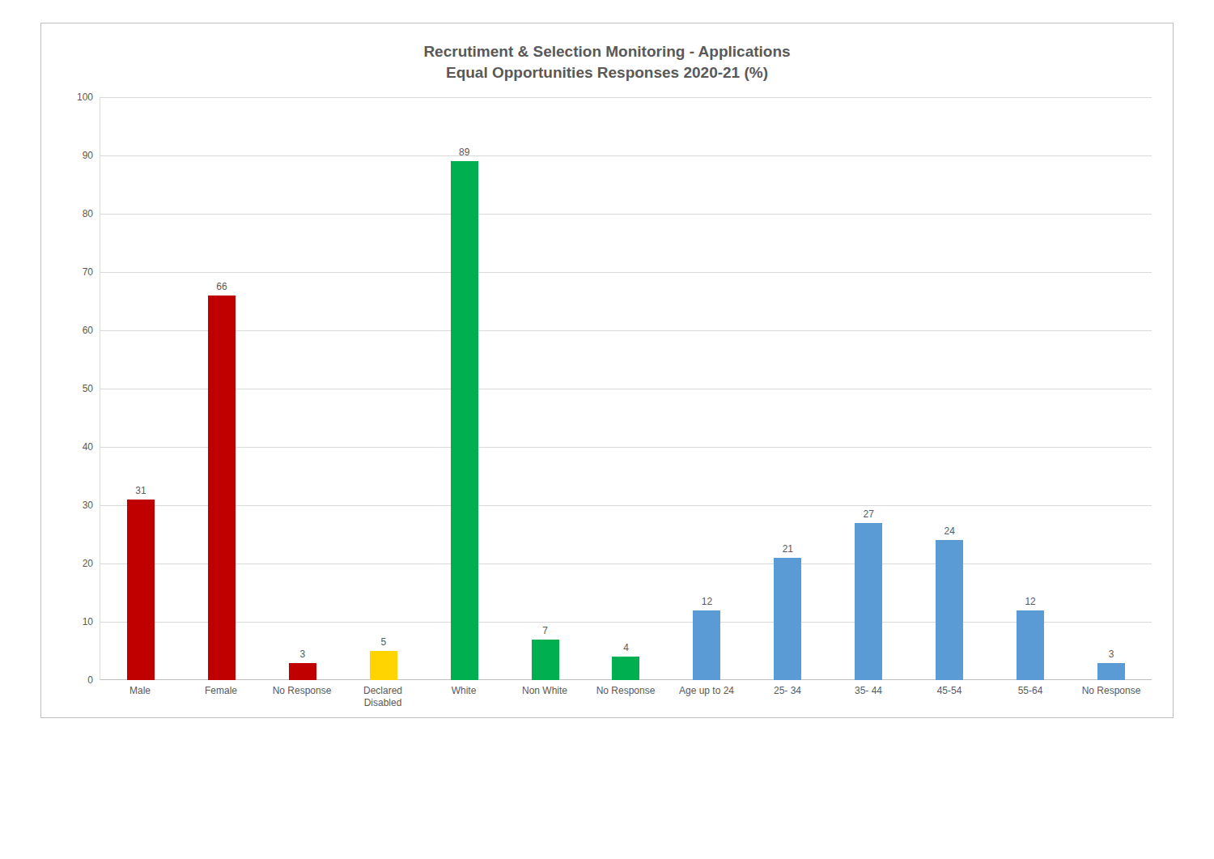Recrutiment & Selection Monitoring - Applications
Equal Opportunities Responses 2020-21 (%)
100
90
80
70
60
50
40
30
20
10
0
31
66
3
5
89
7
4
12
21
27
24
12
3
Male
Female
No Response
Declared
Disabled
White
Non White
No Response
Age up to 24
25- 34
35- 44
45-54
55-64
No Response